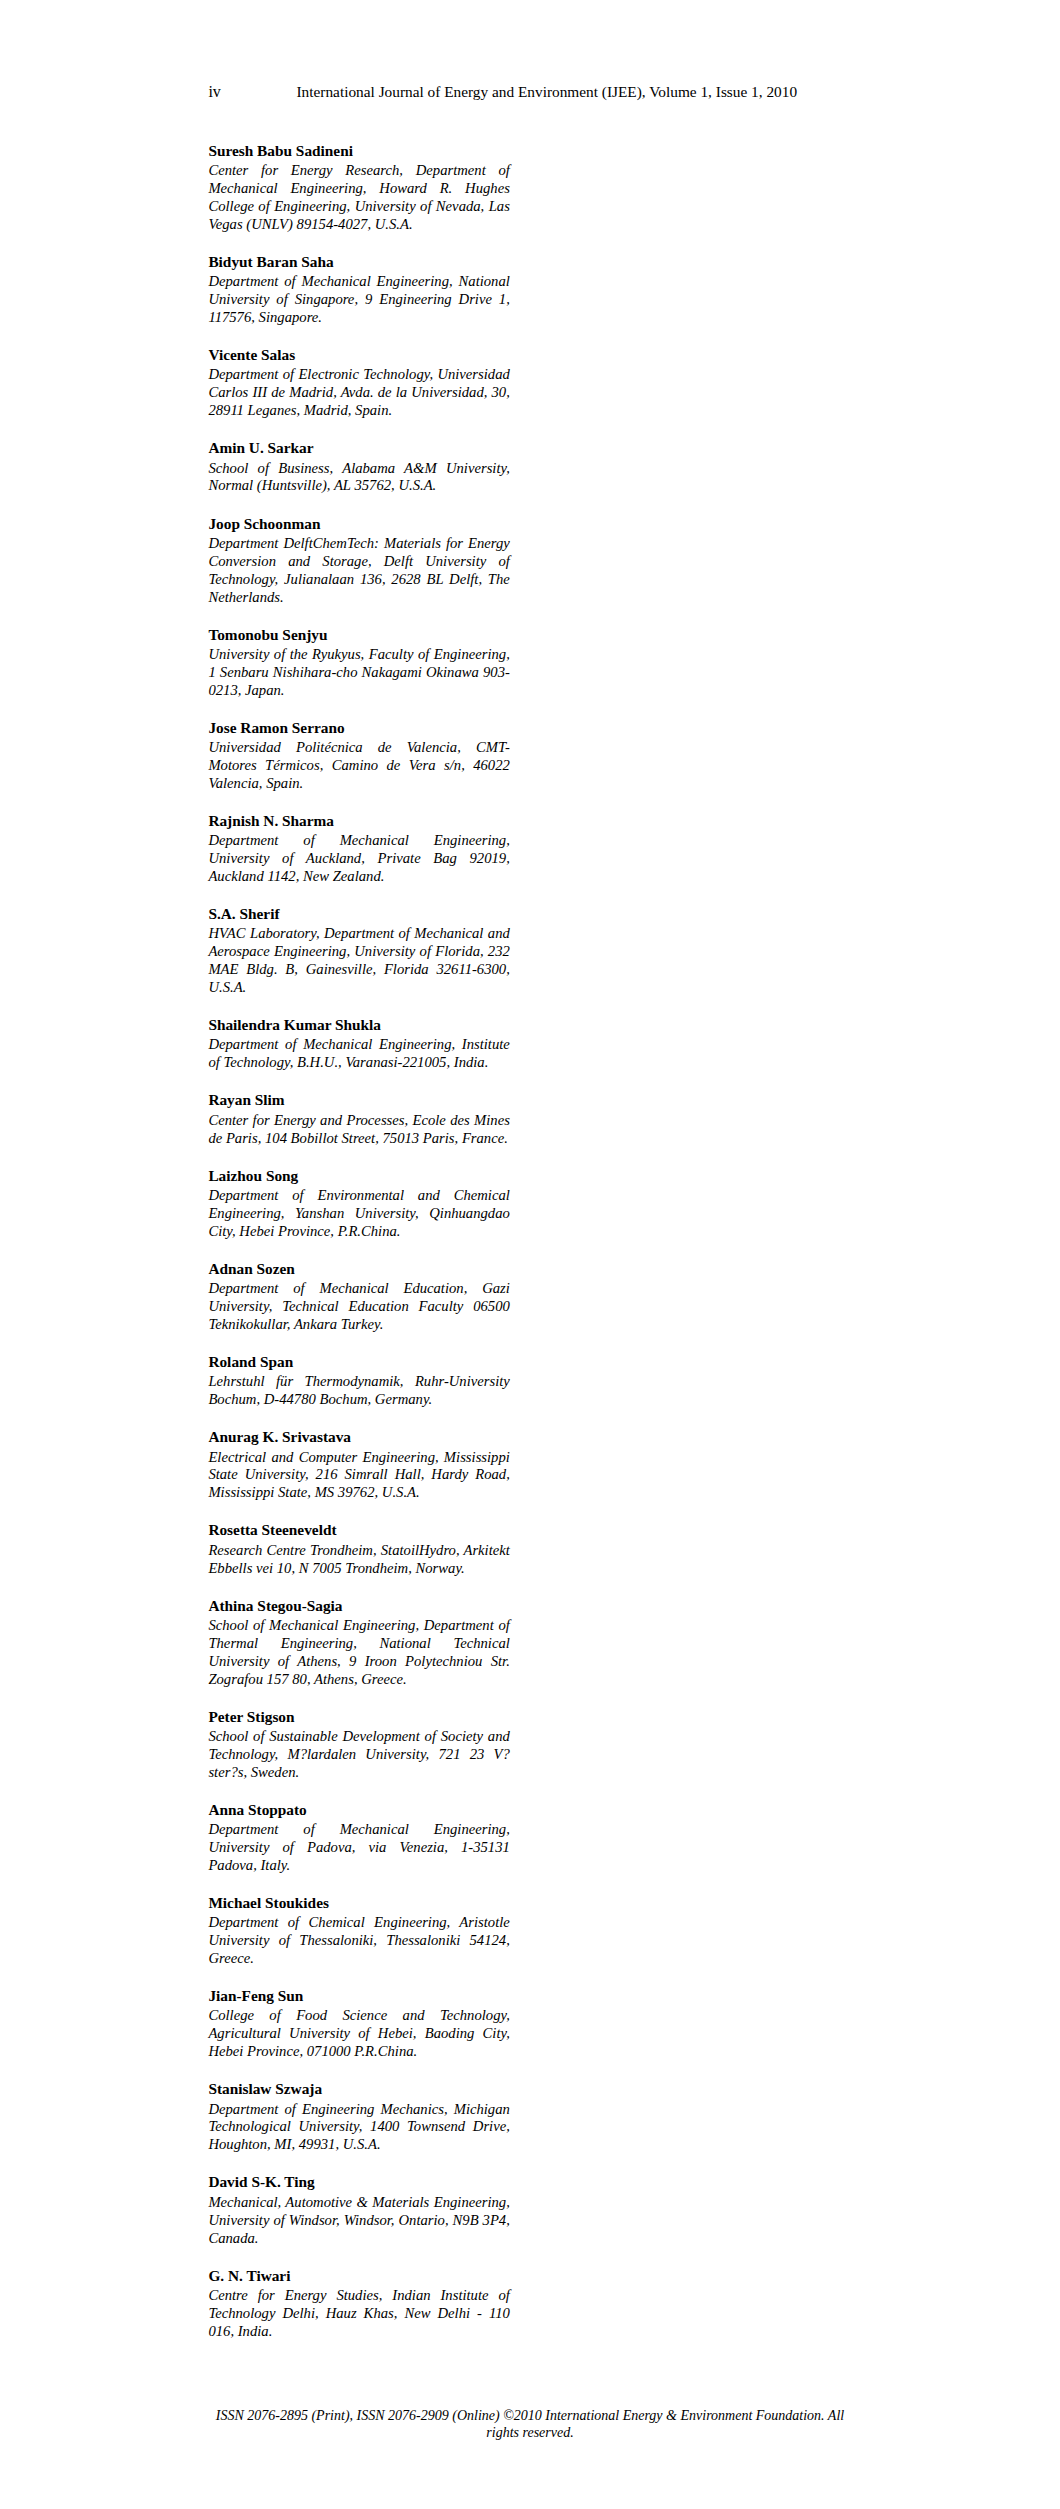iv
International Journal of Energy and Environment (IJEE), Volume 1, Issue 1, 2010
Suresh Babu Sadineni
Center for Energy Research, Department of Mechanical Engineering, Howard R. Hughes College of Engineering, University of Nevada, Las Vegas (UNLV) 89154-4027, U.S.A.
Bidyut Baran Saha
Department of Mechanical Engineering, National University of Singapore, 9 Engineering Drive 1, 117576, Singapore.
Vicente Salas
Department of Electronic Technology, Universidad Carlos III de Madrid, Avda. de la Universidad, 30, 28911 Leganes, Madrid, Spain.
Amin U. Sarkar
School of Business, Alabama A&M University, Normal (Huntsville), AL 35762, U.S.A.
Joop Schoonman
Department DelftChemTech: Materials for Energy Conversion and Storage, Delft University of Technology, Julianalaan 136, 2628 BL Delft, The Netherlands.
Tomonobu Senjyu
University of the Ryukyus, Faculty of Engineering, 1 Senbaru Nishihara-cho Nakagami Okinawa 903-0213, Japan.
Jose Ramon Serrano
Universidad Politécnica de Valencia, CMT-Motores Térmicos, Camino de Vera s/n, 46022 Valencia, Spain.
Rajnish N. Sharma
Department of Mechanical Engineering, University of Auckland, Private Bag 92019, Auckland 1142, New Zealand.
S.A. Sherif
HVAC Laboratory, Department of Mechanical and Aerospace Engineering, University of Florida, 232 MAE Bldg. B, Gainesville, Florida 32611-6300, U.S.A.
Shailendra Kumar Shukla
Department of Mechanical Engineering, Institute of Technology, B.H.U., Varanasi-221005, India.
Rayan Slim
Center for Energy and Processes, Ecole des Mines de Paris, 104 Bobillot Street, 75013 Paris, France.
Laizhou Song
Department of Environmental and Chemical Engineering, Yanshan University, Qinhuangdao City, Hebei Province, P.R.China.
Adnan Sozen
Department of Mechanical Education, Gazi University, Technical Education Faculty 06500 Teknikokullar, Ankara Turkey.
Roland Span
Lehrstuhl für Thermodynamik, Ruhr-University Bochum, D-44780 Bochum, Germany.
Anurag K. Srivastava
Electrical and Computer Engineering, Mississippi State University, 216 Simrall Hall, Hardy Road, Mississippi State, MS 39762, U.S.A.
Rosetta Steeneveldt
Research Centre Trondheim, StatoilHydro, Arkitekt Ebbells vei 10, N 7005 Trondheim, Norway.
Athina Stegou-Sagia
School of Mechanical Engineering, Department of Thermal Engineering, National Technical University of Athens, 9 Iroon Polytechniou Str. Zografou 157 80, Athens, Greece.
Peter Stigson
School of Sustainable Development of Society and Technology, M?lardalen University, 721 23 V?ster?s, Sweden.
Anna Stoppato
Department of Mechanical Engineering, University of Padova, via Venezia, 1-35131 Padova, Italy.
Michael Stoukides
Department of Chemical Engineering, Aristotle University of Thessaloniki, Thessaloniki 54124, Greece.
Jian-Feng Sun
College of Food Science and Technology, Agricultural University of Hebei, Baoding City, Hebei Province, 071000 P.R.China.
Stanislaw Szwaja
Department of Engineering Mechanics, Michigan Technological University, 1400 Townsend Drive, Houghton, MI, 49931, U.S.A.
David S-K. Ting
Mechanical, Automotive & Materials Engineering, University of Windsor, Windsor, Ontario, N9B 3P4, Canada.
G. N. Tiwari
Centre for Energy Studies, Indian Institute of Technology Delhi, Hauz Khas, New Delhi - 110 016, India.
ISSN 2076-2895 (Print), ISSN 2076-2909 (Online) ©2010 International Energy & Environment Foundation. All rights reserved.